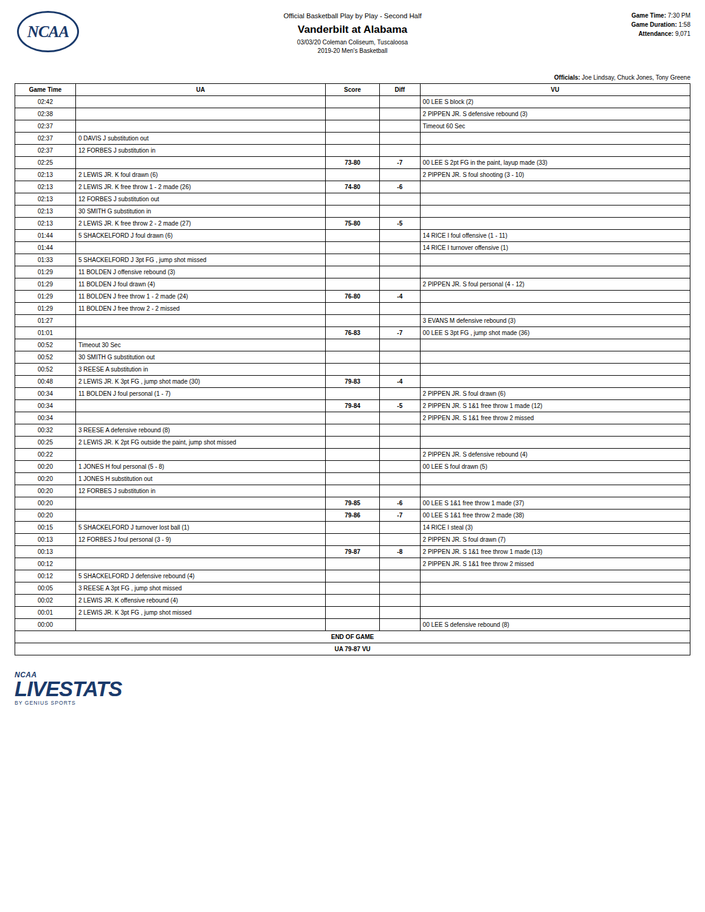NCAA
Game Time: 7:30 PM
Game Duration: 1:58
Attendance: 9,071
Official Basketball Play by Play - Second Half
Vanderbilt at Alabama
03/03/20 Coleman Coliseum, Tuscaloosa
2019-20 Men's Basketball
Officials: Joe Lindsay, Chuck Jones, Tony Greene
| Game Time | UA | Score | Diff | VU |
| --- | --- | --- | --- | --- |
| 02:42 | | | | 00 LEE S block (2) |
| 02:38 | | | | 2 PIPPEN JR. S defensive rebound (3) |
| 02:37 | | | | Timeout 60 Sec |
| 02:37 | 0 DAVIS J substitution out | | | |
| 02:37 | 12 FORBES J substitution in | | | |
| 02:25 | | 73-80 | -7 | 00 LEE S 2pt FG in the paint, layup made (33) |
| 02:13 | 2 LEWIS JR. K foul drawn (6) | | | 2 PIPPEN JR. S foul shooting (3 - 10) |
| 02:13 | 2 LEWIS JR. K free throw 1 - 2 made (26) | 74-80 | -6 | |
| 02:13 | 12 FORBES J substitution out | | | |
| 02:13 | 30 SMITH G substitution in | | | |
| 02:13 | 2 LEWIS JR. K free throw 2 - 2 made (27) | 75-80 | -5 | |
| 01:44 | 5 SHACKELFORD J foul drawn (6) | | | 14 RICE I foul offensive (1 - 11) |
| 01:44 | | | | 14 RICE I turnover offensive (1) |
| 01:33 | 5 SHACKELFORD J 3pt FG , jump shot missed | | | |
| 01:29 | 11 BOLDEN J offensive rebound (3) | | | |
| 01:29 | 11 BOLDEN J foul drawn (4) | | | 2 PIPPEN JR. S foul personal (4 - 12) |
| 01:29 | 11 BOLDEN J free throw 1 - 2 made (24) | 76-80 | -4 | |
| 01:29 | 11 BOLDEN J free throw 2 - 2 missed | | | |
| 01:27 | | | | 3 EVANS M defensive rebound (3) |
| 01:01 | | 76-83 | -7 | 00 LEE S 3pt FG , jump shot made (36) |
| 00:52 | Timeout 30 Sec | | | |
| 00:52 | 30 SMITH G substitution out | | | |
| 00:52 | 3 REESE A substitution in | | | |
| 00:48 | 2 LEWIS JR. K 3pt FG , jump shot made (30) | 79-83 | -4 | |
| 00:34 | 11 BOLDEN J foul personal (1 - 7) | | | 2 PIPPEN JR. S foul drawn (6) |
| 00:34 | | 79-84 | -5 | 2 PIPPEN JR. S 1&1 free throw 1 made (12) |
| 00:34 | | | | 2 PIPPEN JR. S 1&1 free throw 2 missed |
| 00:32 | 3 REESE A defensive rebound (8) | | | |
| 00:25 | 2 LEWIS JR. K 2pt FG outside the paint, jump shot missed | | | |
| 00:22 | | | | 2 PIPPEN JR. S defensive rebound (4) |
| 00:20 | 1 JONES H foul personal (5 - 8) | | | 00 LEE S foul drawn (5) |
| 00:20 | 1 JONES H substitution out | | | |
| 00:20 | 12 FORBES J substitution in | | | |
| 00:20 | | 79-85 | -6 | 00 LEE S 1&1 free throw 1 made (37) |
| 00:20 | | 79-86 | -7 | 00 LEE S 1&1 free throw 2 made (38) |
| 00:15 | 5 SHACKELFORD J turnover lost ball (1) | | | 14 RICE I steal (3) |
| 00:13 | 12 FORBES J foul personal (3 - 9) | | | 2 PIPPEN JR. S foul drawn (7) |
| 00:13 | | 79-87 | -8 | 2 PIPPEN JR. S 1&1 free throw 1 made (13) |
| 00:12 | | | | 2 PIPPEN JR. S 1&1 free throw 2 missed |
| 00:12 | 5 SHACKELFORD J defensive rebound (4) | | | |
| 00:05 | 3 REESE A 3pt FG , jump shot missed | | | |
| 00:02 | 2 LEWIS JR. K offensive rebound (4) | | | |
| 00:01 | 2 LEWIS JR. K 3pt FG , jump shot missed | | | |
| 00:00 | | | | 00 LEE S defensive rebound (8) |
| END OF GAME |
| UA 79-87 VU |
NCAA
LIVESTATS
BY GENIUS SPORTS